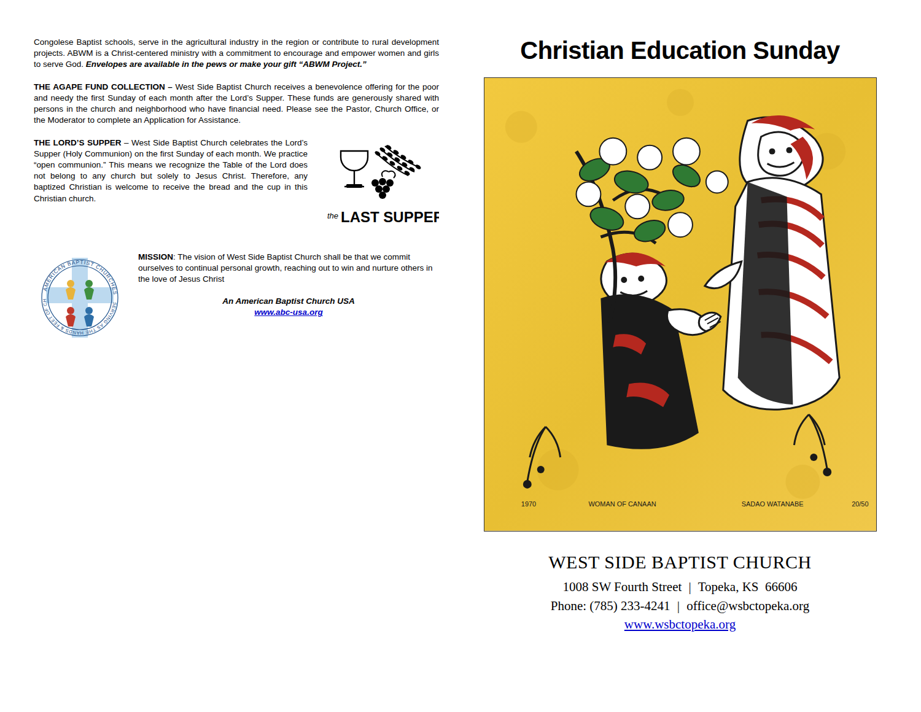Congolese Baptist schools, serve in the agricultural industry in the region or contribute to rural development projects. ABWM is a Christ-centered ministry with a commitment to encourage and empower women and girls to serve God. Envelopes are available in the pews or make your gift “ABWM Project.”
THE AGAPE FUND COLLECTION – West Side Baptist Church receives a benevolence offering for the poor and needy the first Sunday of each month after the Lord’s Supper. These funds are generously shared with persons in the church and neighborhood who have financial need. Please see the Pastor, Church Office, or the Moderator to complete an Application for Assistance.
The Last Supper chalice, wheat and grapes illustration the LAST SUPPER
THE LORD’S SUPPER – West Side Baptist Church celebrates the Lord’s Supper (Holy Communion) on the first Sunday of each month. We practice “open communion.” This means we recognize the Table of the Lord does not belong to any church but solely to Jesus Christ. Therefore, any baptized Christian is welcome to receive the bread and the cup in this Christian church.
American Baptist Churches USA logo AMERICAN BAPTIST CHURCHES USA SERVING AS THE HANDS & FEET OF CHRIST
MISSION: The vision of West Side Baptist Church shall be that we commit ourselves to continual personal growth, reaching out to win and nurture others in the love of Jesus Christ
An American Baptist Church USA
www.abc-usa.org
Christian Education Sunday
Woman of Canaan — woodcut print WOMAN OF CANAAN SADAO WATANABE 1970 20/50
WEST SIDE BAPTIST CHURCH
1008 SW Fourth Street | Topeka, KS 66606
Phone: (785) 233-4241 | office@wsbctopeka.org
www.wsbctopeka.org